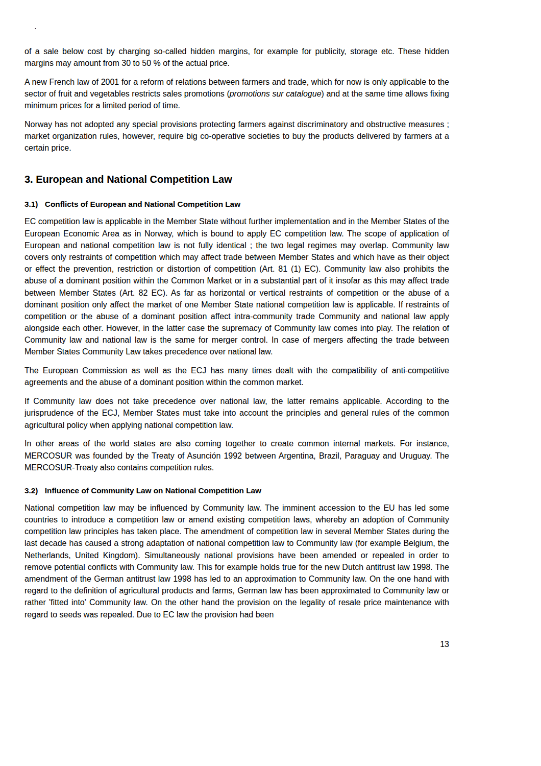.
of a sale below cost by charging so-called hidden margins, for example for publicity, storage etc. These hidden margins may amount from 30 to 50 % of the actual price.
A new French law of 2001 for a reform of relations between farmers and trade, which for now is only applicable to the sector of fruit and vegetables restricts sales promotions (promotions sur catalogue) and at the same time allows fixing minimum prices for a limited period of time.
Norway has not adopted any special provisions protecting farmers against discriminatory and obstructive measures ; market organization rules, however, require big co-operative societies to buy the products delivered by farmers at a certain price.
3. European and National Competition Law
3.1) Conflicts of European and National Competition Law
EC competition law is applicable in the Member State without further implementation and in the Member States of the European Economic Area as in Norway, which is bound to apply EC competition law. The scope of application of European and national competition law is not fully identical ; the two legal regimes may overlap. Community law covers only restraints of competition which may affect trade between Member States and which have as their object or effect the prevention, restriction or distortion of competition (Art. 81 (1) EC). Community law also prohibits the abuse of a dominant position within the Common Market or in a substantial part of it insofar as this may affect trade between Member States (Art. 82 EC). As far as horizontal or vertical restraints of competition or the abuse of a dominant position only affect the market of one Member State national competition law is applicable. If restraints of competition or the abuse of a dominant position affect intra-community trade Community and national law apply alongside each other. However, in the latter case the supremacy of Community law comes into play. The relation of Community law and national law is the same for merger control. In case of mergers affecting the trade between Member States Community Law takes precedence over national law.
The European Commission as well as the ECJ has many times dealt with the compatibility of anti-competitive agreements and the abuse of a dominant position within the common market.
If Community law does not take precedence over national law, the latter remains applicable. According to the jurisprudence of the ECJ, Member States must take into account the principles and general rules of the common agricultural policy when applying national competition law.
In other areas of the world states are also coming together to create common internal markets. For instance, MERCOSUR was founded by the Treaty of Asunción 1992 between Argentina, Brazil, Paraguay and Uruguay. The MERCOSUR-Treaty also contains competition rules.
3.2) Influence of Community Law on National Competition Law
National competition law may be influenced by Community law. The imminent accession to the EU has led some countries to introduce a competition law or amend existing competition laws, whereby an adoption of Community competition law principles has taken place. The amendment of competition law in several Member States during the last decade has caused a strong adaptation of national competition law to Community law (for example Belgium, the Netherlands, United Kingdom). Simultaneously national provisions have been amended or repealed in order to remove potential conflicts with Community law. This for example holds true for the new Dutch antitrust law 1998. The amendment of the German antitrust law 1998 has led to an approximation to Community law. On the one hand with regard to the definition of agricultural products and farms, German law has been approximated to Community law or rather 'fitted into' Community law. On the other hand the provision on the legality of resale price maintenance with regard to seeds was repealed. Due to EC law the provision had been
13